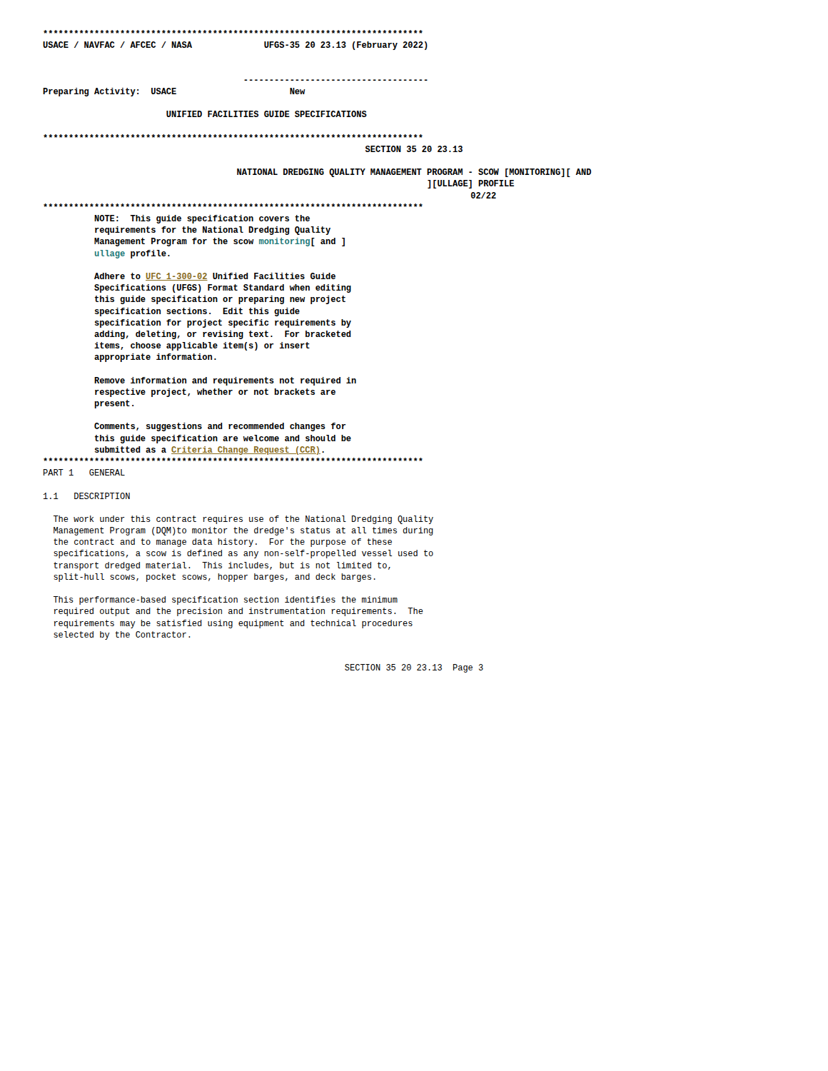**************************************************************************
USACE / NAVFAC / AFCEC / NASA              UFGS-35 20 23.13 (February 2022)


                                       ------------------------------------
Preparing Activity:  USACE                      New
                        UNIFIED FACILITIES GUIDE SPECIFICATIONS

**************************************************************************
SECTION 35 20 23.13

NATIONAL DREDGING QUALITY MANAGEMENT PROGRAM - SCOW [MONITORING][ AND
                      ][ULLAGE] PROFILE
                           02/22
**************************************************************************
          NOTE:  This guide specification covers the
          requirements for the National Dredging Quality
          Management Program for the scow monitoring[ and ]
          ullage profile.

          Adhere to UFC 1-300-02 Unified Facilities Guide
          Specifications (UFGS) Format Standard when editing
          this guide specification or preparing new project
          specification sections.  Edit this guide
          specification for project specific requirements by
          adding, deleting, or revising text.  For bracketed
          items, choose applicable item(s) or insert
          appropriate information.

          Remove information and requirements not required in
          respective project, whether or not brackets are
          present.

          Comments, suggestions and recommended changes for
          this guide specification are welcome and should be
          submitted as a Criteria Change Request (CCR).
**************************************************************************
PART 1   GENERAL

1.1   DESCRIPTION

  The work under this contract requires use of the National Dredging Quality
  Management Program (DQM)to monitor the dredge's status at all times during
  the contract and to manage data history.  For the purpose of these
  specifications, a scow is defined as any non-self-propelled vessel used to
  transport dredged material.  This includes, but is not limited to,
  split-hull scows, pocket scows, hopper barges, and deck barges.

  This performance-based specification section identifies the minimum
  required output and the precision and instrumentation requirements.  The
  requirements may be satisfied using equipment and technical procedures
  selected by the Contractor.
SECTION 35 20 23.13  Page 3